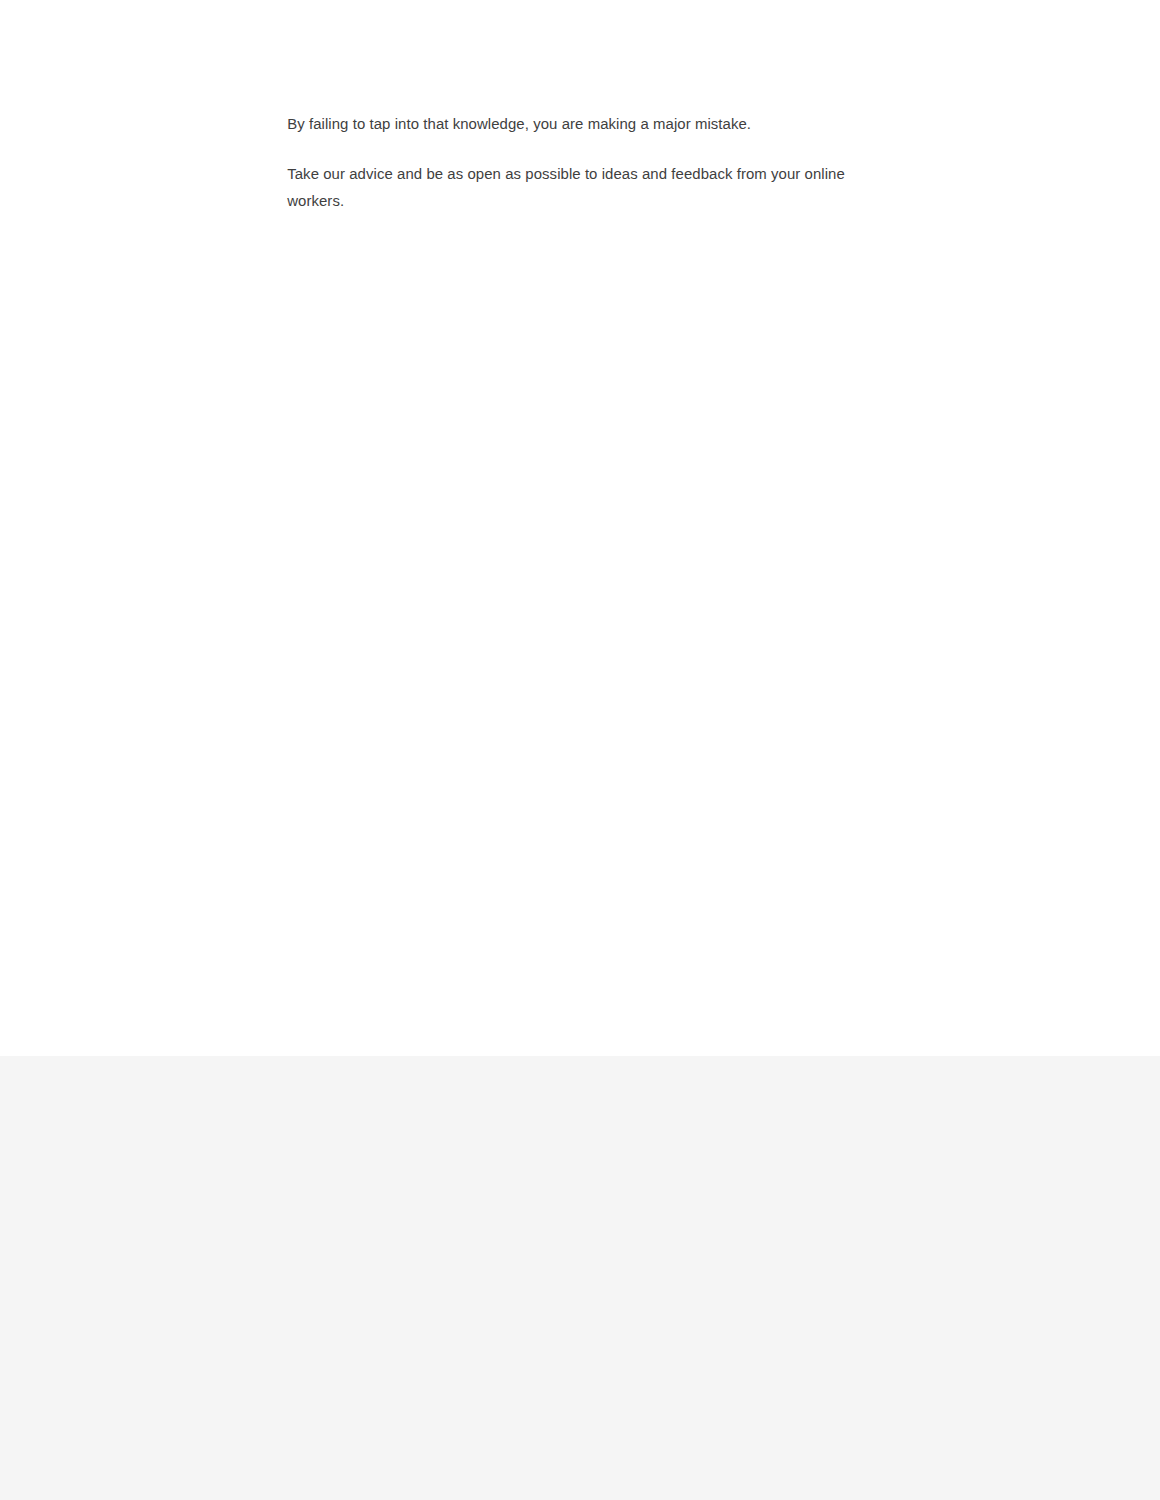By failing to tap into that knowledge, you are making a major mistake.
Take our advice and be as open as possible to ideas and feedback from your online workers.